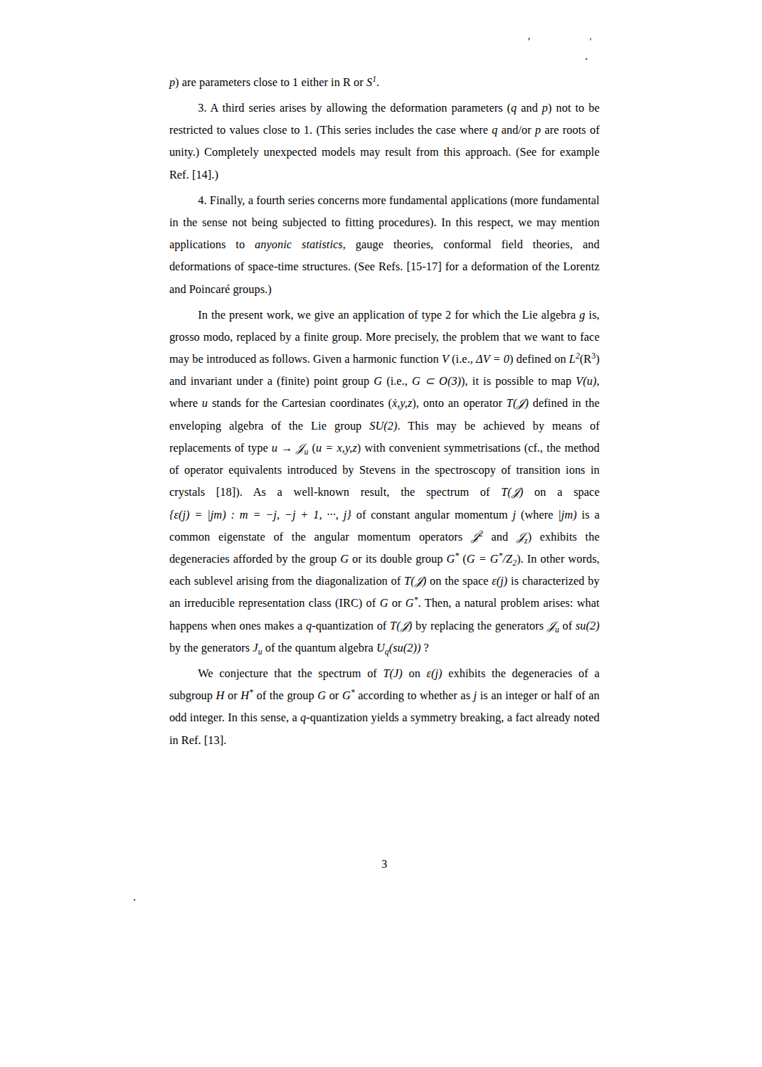, ' .
p) are parameters close to 1 either in R or S1.
3. A third series arises by allowing the deformation parameters (q and p) not to be restricted to values close to 1. (This series includes the case where q and/or p are roots of unity.) Completely unexpected models may result from this approach. (See for example Ref. [14].)
4. Finally, a fourth series concerns more fundamental applications (more fundamental in the sense not being subjected to fitting procedures). In this respect, we may mention applications to anyonic statistics, gauge theories, conformal field theories, and deformations of space-time structures. (See Refs. [15-17] for a deformation of the Lorentz and Poincaré groups.)
In the present work, we give an application of type 2 for which the Lie algebra g is, grosso modo, replaced by a finite group. More precisely, the problem that we want to face may be introduced as follows. Given a harmonic function V (i.e., ΔV = 0) defined on L2(R3) and invariant under a (finite) point group G (i.e., G ⊂ O(3)), it is possible to map V(u), where u stands for the Cartesian coordinates (ẋ,y,z), onto an operator T(𝒥) defined in the enveloping algebra of the Lie group SU(2). This may be achieved by means of replacements of type u → 𝒥u (u = x,y,z) with convenient symmetrisations (cf., the method of operator equivalents introduced by Stevens in the spectroscopy of transition ions in crystals [18]). As a well-known result, the spectrum of T(𝒥) on a space {ε(j) = |jm) : m = −j, −j + 1, ···, j} of constant angular momentum j (where |jm) is a common eigenstate of the angular momentum operators 𝒥2 and 𝒥z) exhibits the degeneracies afforded by the group G or its double group G* (G = G*/Z2). In other words, each sublevel arising from the diagonalization of T(𝒥) on the space ε(j) is characterized by an irreducible representation class (IRC) of G or G*. Then, a natural problem arises: what happens when ones makes a q-quantization of T(𝒥) by replacing the generators 𝒥u of su(2) by the generators Ju of the quantum algebra Uq(su(2)) ?
We conjecture that the spectrum of T(J) on ε(j) exhibits the degeneracies of a subgroup H or H* of the group G or G* according to whether as j is an integer or half of an odd integer. In this sense, a q-quantization yields a symmetry breaking, a fact already noted in Ref. [13].
3
.